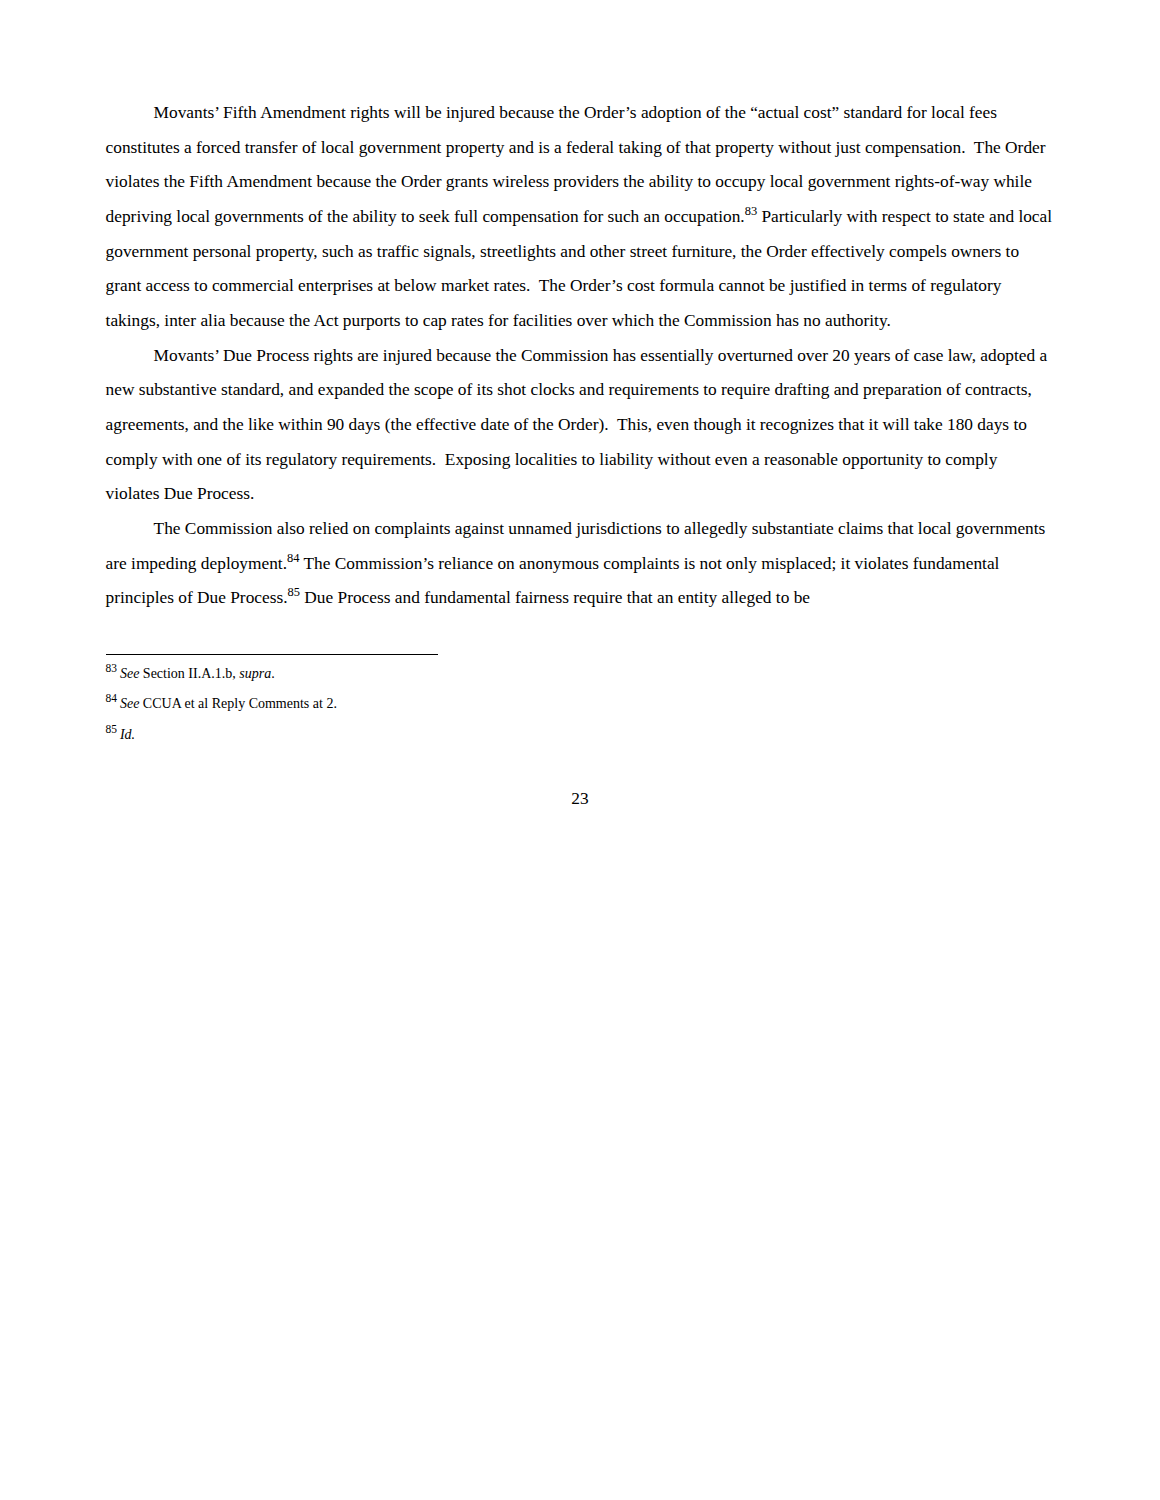Movants’ Fifth Amendment rights will be injured because the Order’s adoption of the “actual cost” standard for local fees constitutes a forced transfer of local government property and is a federal taking of that property without just compensation. The Order violates the Fifth Amendment because the Order grants wireless providers the ability to occupy local government rights-of-way while depriving local governments of the ability to seek full compensation for such an occupation.83 Particularly with respect to state and local government personal property, such as traffic signals, streetlights and other street furniture, the Order effectively compels owners to grant access to commercial enterprises at below market rates. The Order’s cost formula cannot be justified in terms of regulatory takings, inter alia because the Act purports to cap rates for facilities over which the Commission has no authority.
Movants’ Due Process rights are injured because the Commission has essentially overturned over 20 years of case law, adopted a new substantive standard, and expanded the scope of its shot clocks and requirements to require drafting and preparation of contracts, agreements, and the like within 90 days (the effective date of the Order). This, even though it recognizes that it will take 180 days to comply with one of its regulatory requirements. Exposing localities to liability without even a reasonable opportunity to comply violates Due Process.
The Commission also relied on complaints against unnamed jurisdictions to allegedly substantiate claims that local governments are impeding deployment.84 The Commission’s reliance on anonymous complaints is not only misplaced; it violates fundamental principles of Due Process.85 Due Process and fundamental fairness require that an entity alleged to be
83 See Section II.A.1.b, supra.
84 See CCUA et al Reply Comments at 2.
85 Id.
23